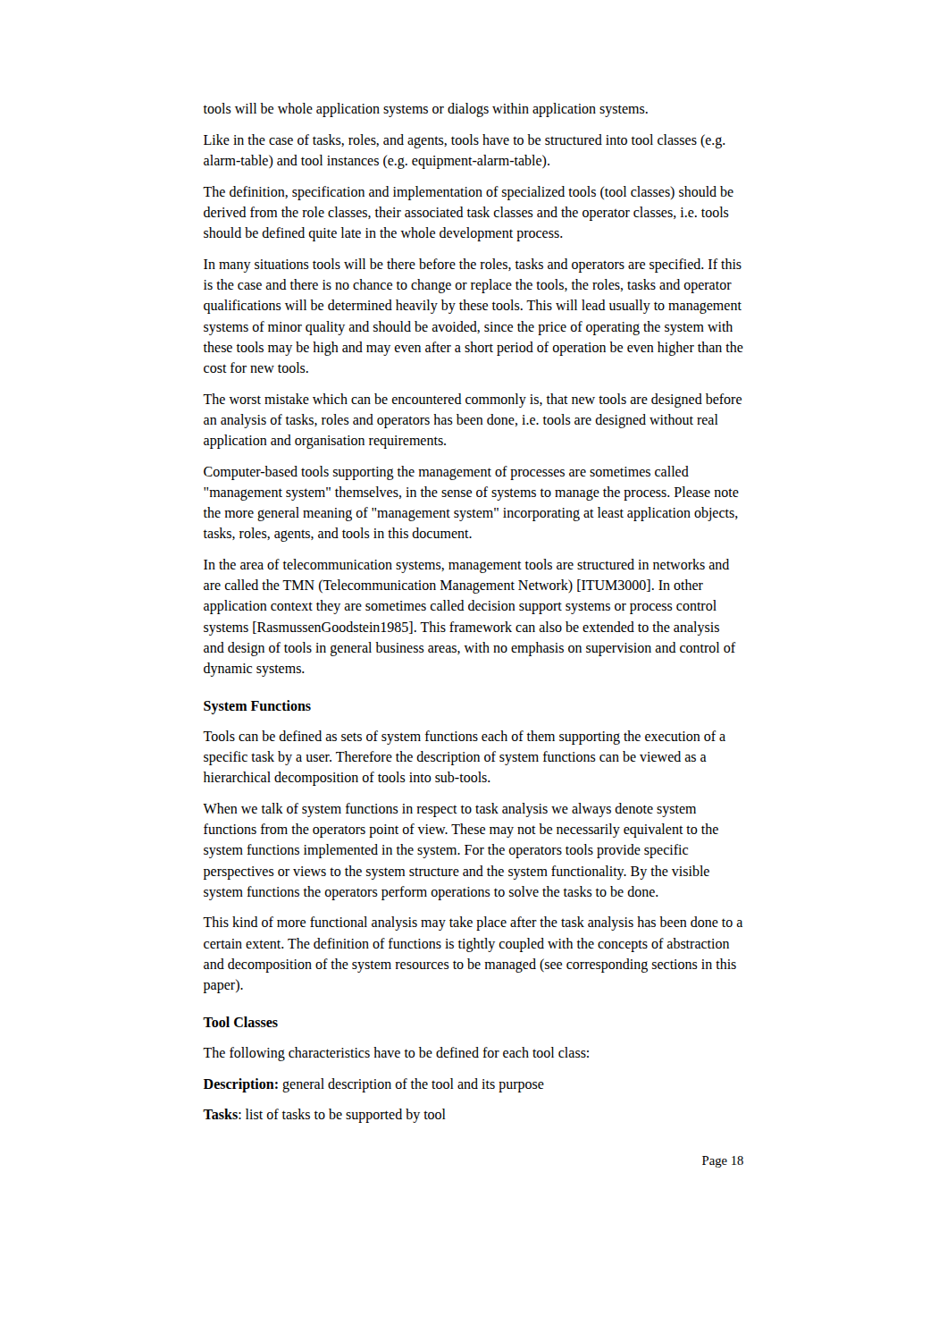tools will be whole application systems or dialogs within application systems.
Like in the case of tasks, roles, and agents, tools have to be structured into tool classes (e.g. alarm-table) and tool instances (e.g. equipment-alarm-table).
The definition, specification and implementation of specialized tools (tool classes) should be derived from the role classes, their associated task classes and the operator classes, i.e. tools should be defined quite late in the whole development process.
In many situations tools will be there before the roles, tasks and operators are specified. If this is the case and there is no chance to change or replace the tools, the roles, tasks and operator qualifications will be determined heavily by these tools. This will lead usually to management systems of minor quality and should be avoided, since the price of operating the system with these tools may be high and may even after a short period of operation be even higher than the cost for new tools.
The worst mistake which can be encountered commonly is, that new tools are designed before an analysis of tasks, roles and operators has been done, i.e. tools are designed without real application and organisation requirements.
Computer-based tools supporting the management of processes are sometimes called "management system" themselves, in the sense of systems to manage the process. Please note the more general meaning of "management system" incorporating at least application objects, tasks, roles, agents, and tools in this document.
In the area of telecommunication systems, management tools are structured in networks and are called the TMN (Telecommunication Management Network) [ITUM3000]. In other application context they are sometimes called decision support systems or process control systems [RasmussenGoodstein1985]. This framework can also be extended to the analysis and design of tools in general business areas, with no emphasis on supervision and control of dynamic systems.
System Functions
Tools can be defined as sets of system functions each of them supporting the execution of a specific task by a user. Therefore the description of system functions can be viewed as a hierarchical decomposition of tools into sub-tools.
When we talk of system functions in respect to task analysis we always denote system functions from the operators point of view. These may not be necessarily equivalent to the system functions implemented in the system. For the operators tools provide specific perspectives or views to the system structure and the system functionality. By the visible system functions the operators perform operations to solve the tasks to be done.
This kind of more functional analysis may take place after the task analysis has been done to a certain extent. The definition of functions is tightly coupled with the concepts of abstraction and decomposition of the system resources to be managed (see corresponding sections in this paper).
Tool Classes
The following characteristics have to be defined for each tool class:
Description: general description of the tool and its purpose
Tasks: list of tasks to be supported by tool
Page 18